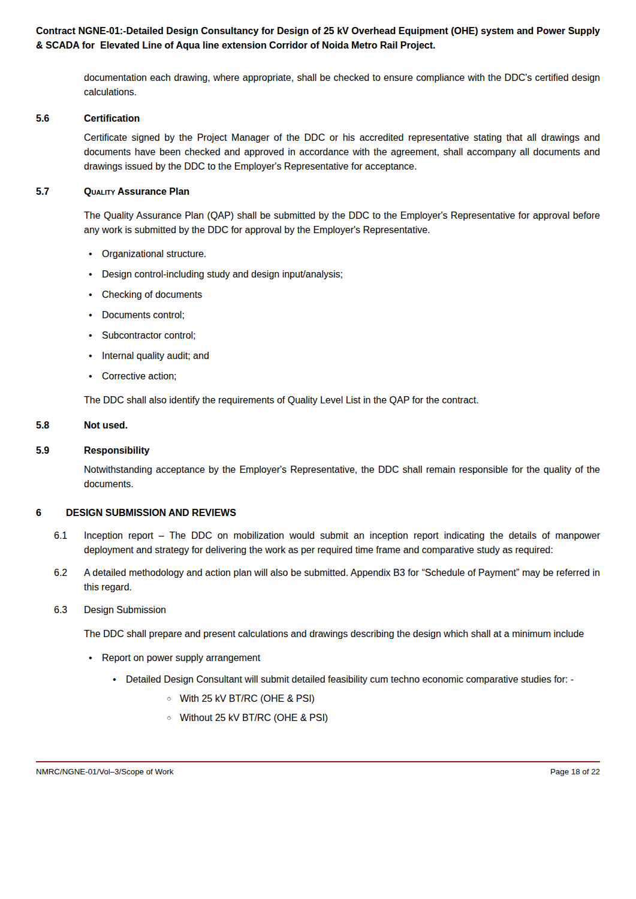Contract NGNE-01:-Detailed Design Consultancy for Design of 25 kV Overhead Equipment (OHE) system and Power Supply & SCADA for Elevated Line of Aqua line extension Corridor of Noida Metro Rail Project.
documentation each drawing, where appropriate, shall be checked to ensure compliance with the DDC's certified design calculations.
5.6 Certification
Certificate signed by the Project Manager of the DDC or his accredited representative stating that all drawings and documents have been checked and approved in accordance with the agreement, shall accompany all documents and drawings issued by the DDC to the Employer's Representative for acceptance.
5.7 Quality Assurance Plan
The Quality Assurance Plan (QAP) shall be submitted by the DDC to the Employer's Representative for approval before any work is submitted by the DDC for approval by the Employer's Representative.
Organizational structure.
Design control-including study and design input/analysis;
Checking of documents
Documents control;
Subcontractor control;
Internal quality audit; and
Corrective action;
The DDC shall also identify the requirements of Quality Level List in the QAP for the contract.
5.8 Not used.
5.9 Responsibility
Notwithstanding acceptance by the Employer's Representative, the DDC shall remain responsible for the quality of the documents.
6 DESIGN SUBMISSION AND REVIEWS
6.1 Inception report – The DDC on mobilization would submit an inception report indicating the details of manpower deployment and strategy for delivering the work as per required time frame and comparative study as required:
6.2 A detailed methodology and action plan will also be submitted. Appendix B3 for “Schedule of Payment” may be referred in this regard.
6.3 Design Submission
The DDC shall prepare and present calculations and drawings describing the design which shall at a minimum include
Report on power supply arrangement
Detailed Design Consultant will submit detailed feasibility cum techno economic comparative studies for: -
With 25 kV BT/RC (OHE & PSI)
Without 25 kV BT/RC (OHE & PSI)
NMRC/NGNE-01/Vol–3/Scope of Work Page 18 of 22